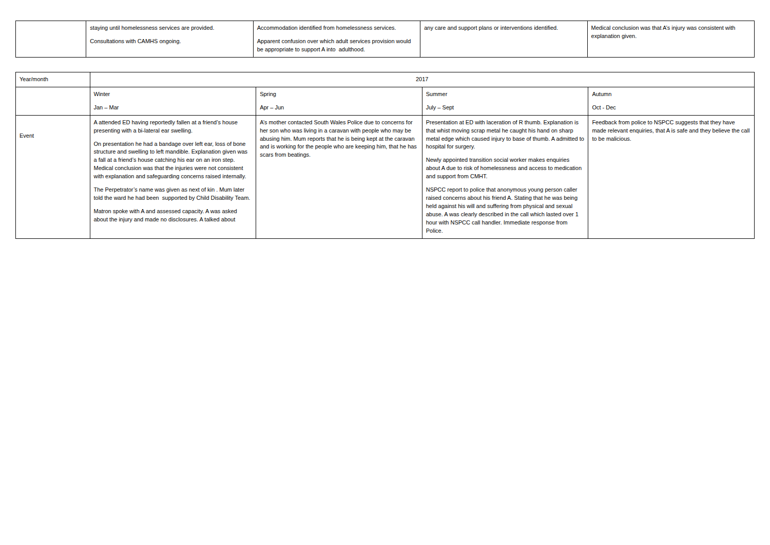| | staying until homelessness services are provided. Consultations with CAMHS ongoing. | Accommodation identified from homelessness services. Apparent confusion over which adult services provision would be appropriate to support A into adulthood. | any care and support plans or interventions identified. | Medical conclusion was that A’s injury was consistent with explanation given. |
| Year/month | 2017 |
| | Winter Jan – Mar | Spring Apr – Jun | Summer July – Sept | Autumn Oct - Dec |
| Event | A attended ED having reportedly fallen at a friend’s house presenting with a bi-lateral ear swelling. On presentation he had a bandage over left ear, loss of bone structure and swelling to left mandible. Explanation given was a fall at a friend’s house catching his ear on an iron step. Medical conclusion was that the injuries were not consistent with explanation and safeguarding concerns raised internally. The Perpetrator’s name was given as next of kin . Mum later told the ward he had been supported by Child Disability Team. Matron spoke with A and assessed capacity. A was asked about the injury and made no disclosures. A talked about | A’s mother contacted South Wales Police due to concerns for her son who was living in a caravan with people who may be abusing him. Mum reports that he is being kept at the caravan and is working for the people who are keeping him, that he has scars from beatings. | Presentation at ED with laceration of R thumb. Explanation is that whist moving scrap metal he caught his hand on sharp metal edge which caused injury to base of thumb. A admitted to hospital for surgery. Newly appointed transition social worker makes enquiries about A due to risk of homelessness and access to medication and support from CMHT. NSPCC report to police that anonymous young person caller raised concerns about his friend A. Stating that he was being held against his will and suffering from physical and sexual abuse. A was clearly described in the call which lasted over 1 hour with NSPCC call handler. Immediate response from Police. | Feedback from police to NSPCC suggests that they have made relevant enquiries, that A is safe and they believe the call to be malicious. |